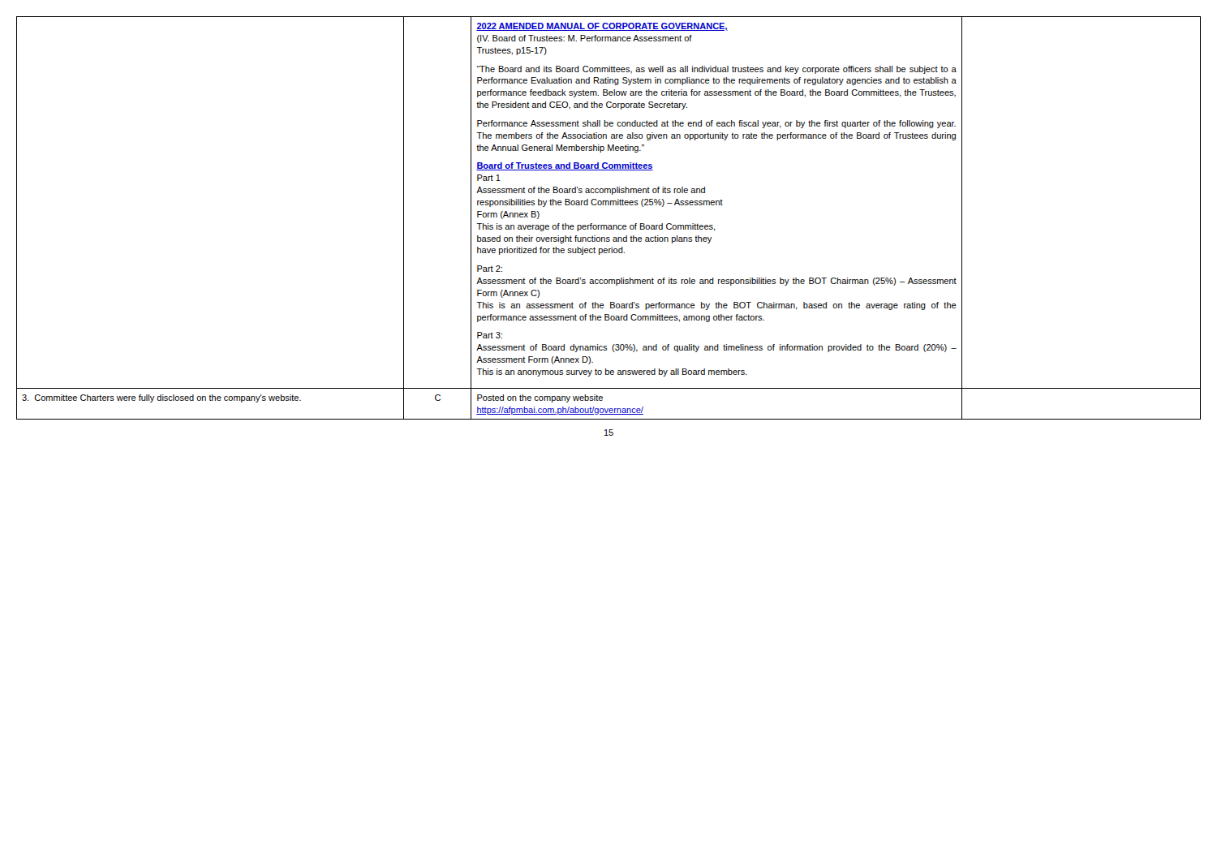| | | 2022 AMENDED MANUAL OF CORPORATE GOVERNANCE, (IV. Board of Trustees: M. Performance Assessment of Trustees, p15-17) “The Board and its Board Committees, as well as all individual trustees and key corporate officers shall be subject to a Performance Evaluation and Rating System in compliance to the requirements of regulatory agencies and to establish a performance feedback system. Below are the criteria for assessment of the Board, the Board Committees, the Trustees, the President and CEO, and the Corporate Secretary. Performance Assessment shall be conducted at the end of each fiscal year, or by the first quarter of the following year. The members of the Association are also given an opportunity to rate the performance of the Board of Trustees during the Annual General Membership Meeting.” Board of Trustees and Board Committees Part 1 Assessment of the Board’s accomplishment of its role and responsibilities by the Board Committees (25%) – Assessment Form (Annex B) This is an average of the performance of Board Committees, based on their oversight functions and the action plans they have prioritized for the subject period. Part 2: Assessment of the Board’s accomplishment of its role and responsibilities by the BOT Chairman (25%) – Assessment Form (Annex C) This is an assessment of the Board’s performance by the BOT Chairman, based on the average rating of the performance assessment of the Board Committees, among other factors. Part 3: Assessment of Board dynamics (30%), and of quality and timeliness of information provided to the Board (20%) – Assessment Form (Annex D). This is an anonymous survey to be answered by all Board members. | |
| 3. Committee Charters were fully disclosed on the company's website. | C | Posted on the company website https://afpmbai.com.ph/about/governance/ | |
15